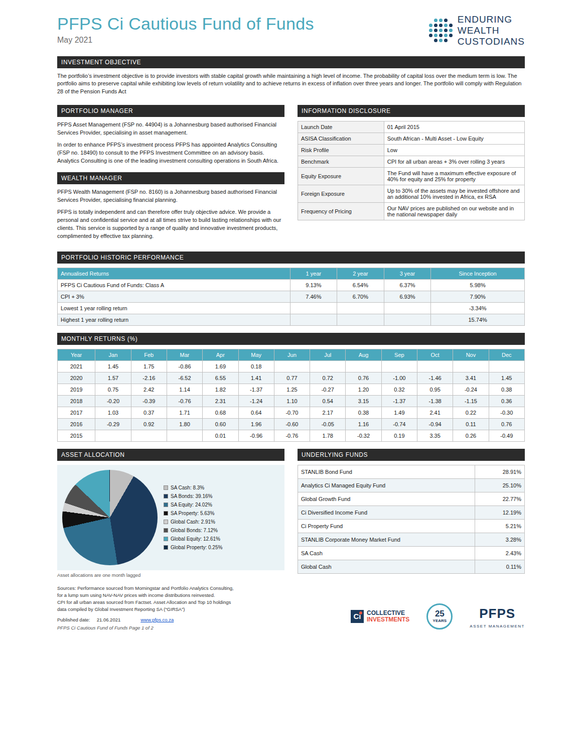PFPS Ci Cautious Fund of Funds
May 2021
ENDURING
WEALTH
CUSTODIANS
INVESTMENT OBJECTIVE
The portfolio’s investment objective is to provide investors with stable capital growth while maintaining a high level of income. The probability of capital loss over the medium term is low. The portfolio aims to preserve capital while exhibiting low levels of return volatility and to achieve returns in excess of inflation over three years and longer. The portfolio will comply with Regulation 28 of the Pension Funds Act
PORTFOLIO MANAGER
PFPS Asset Management (FSP no. 44904) is a Johannesburg based authorised Financial Services Provider, specialising in asset management.
In order to enhance PFPS’s investment process PFPS has appointed Analytics Consulting (FSP no. 18490) to consult to the PFPS Investment Committee on an advisory basis. Analytics Consulting is one of the leading investment consulting operations in South Africa.
WEALTH MANAGER
PFPS Wealth Management (FSP no. 8160) is a Johannesburg based authorised Financial Services Provider, specialising financial planning.
PFPS is totally independent and can therefore offer truly objective advice. We provide a personal and confidential service and at all times strive to build lasting relationships with our clients. This service is supported by a range of quality and innovative investment products, complimented by effective tax planning.
INFORMATION DISCLOSURE
| Launch Date | 01 April 2015 |
| ASISA Classification | South African - Multi Asset - Low Equity |
| Risk Profile | Low |
| Benchmark | CPI for all urban areas + 3% over rolling 3 years |
| Equity Exposure | The Fund will have a maximum effective exposure of 40% for equity and 25% for property |
| Foreign Exposure | Up to 30% of the assets may be invested offshore and an additional 10% invested in Africa, ex RSA |
| Frequency of Pricing | Our NAV prices are published on our website and in the national newspaper daily |
PORTFOLIO HISTORIC PERFORMANCE
| Annualised Returns | 1 year | 2 year | 3 year | Since Inception |
| --- | --- | --- | --- | --- |
| PFPS Ci Cautious Fund of Funds: Class A | 9.13% | 6.54% | 6.37% | 5.98% |
| CPI + 3% | 7.46% | 6.70% | 6.93% | 7.90% |
| Lowest 1 year rolling return | | | | -3.34% |
| Highest 1 year rolling return | | | | 15.74% |
MONTHLY RETURNS (%)
| Year | Jan | Feb | Mar | Apr | May | Jun | Jul | Aug | Sep | Oct | Nov | Dec |
| --- | --- | --- | --- | --- | --- | --- | --- | --- | --- | --- | --- | --- |
| 2021 | 1.45 | 1.75 | -0.86 | 1.69 | 0.18 | | | | | | | |
| 2020 | 1.57 | -2.16 | -6.52 | 6.55 | 1.41 | 0.77 | 0.72 | 0.76 | -1.00 | -1.46 | 3.41 | 1.45 |
| 2019 | 0.75 | 2.42 | 1.14 | 1.82 | -1.37 | 1.25 | -0.27 | 1.20 | 0.32 | 0.95 | -0.24 | 0.38 |
| 2018 | -0.20 | -0.39 | -0.76 | 2.31 | -1.24 | 1.10 | 0.54 | 3.15 | -1.37 | -1.38 | -1.15 | 0.36 |
| 2017 | 1.03 | 0.37 | 1.71 | 0.68 | 0.64 | -0.70 | 2.17 | 0.38 | 1.49 | 2.41 | 0.22 | -0.30 |
| 2016 | -0.29 | 0.92 | 1.80 | 0.60 | 1.96 | -0.60 | -0.05 | 1.16 | -0.74 | -0.94 | 0.11 | 0.76 |
| 2015 | | | | 0.01 | -0.96 | -0.76 | 1.78 | -0.32 | 0.19 | 3.35 | 0.26 | -0.49 |
ASSET ALLOCATION
SA Cash: 8.3%
SA Bonds: 39.16%
SA Equity: 24.02%
SA Property: 5.63%
Global Cash: 2.91%
Global Bonds: 7.12%
Global Equity: 12.61%
Global Property: 0.25%
Asset allocations are one month lagged
UNDERLYING FUNDS
| STANLIB Bond Fund | 28.91% |
| Analytics Ci Managed Equity Fund | 25.10% |
| Global Growth Fund | 22.77% |
| Ci Diversified Income Fund | 12.19% |
| Ci Property Fund | 5.21% |
| STANLIB Corporate Money Market Fund | 3.28% |
| SA Cash | 2.43% |
| Global Cash | 0.11% |
Sources: Performance sourced from Morningstar and Portfolio Analytics Consulting,
for a lump sum using NAV-NAV prices with income distributions reinvested.
CPI for all urban areas sourced from Factset. Asset Allocation and Top 10 holdings
data compiled by Global Investment Reporting SA (“GIRSA”)
Published date: 21.06.2021 www.pfps.co.za
PFPS Ci Cautious Fund of Funds Page 1 of 2
Ci
COLLECTIVEINVESTMENTS
25 YEARS
PFPS
ASSET MANAGEMENT